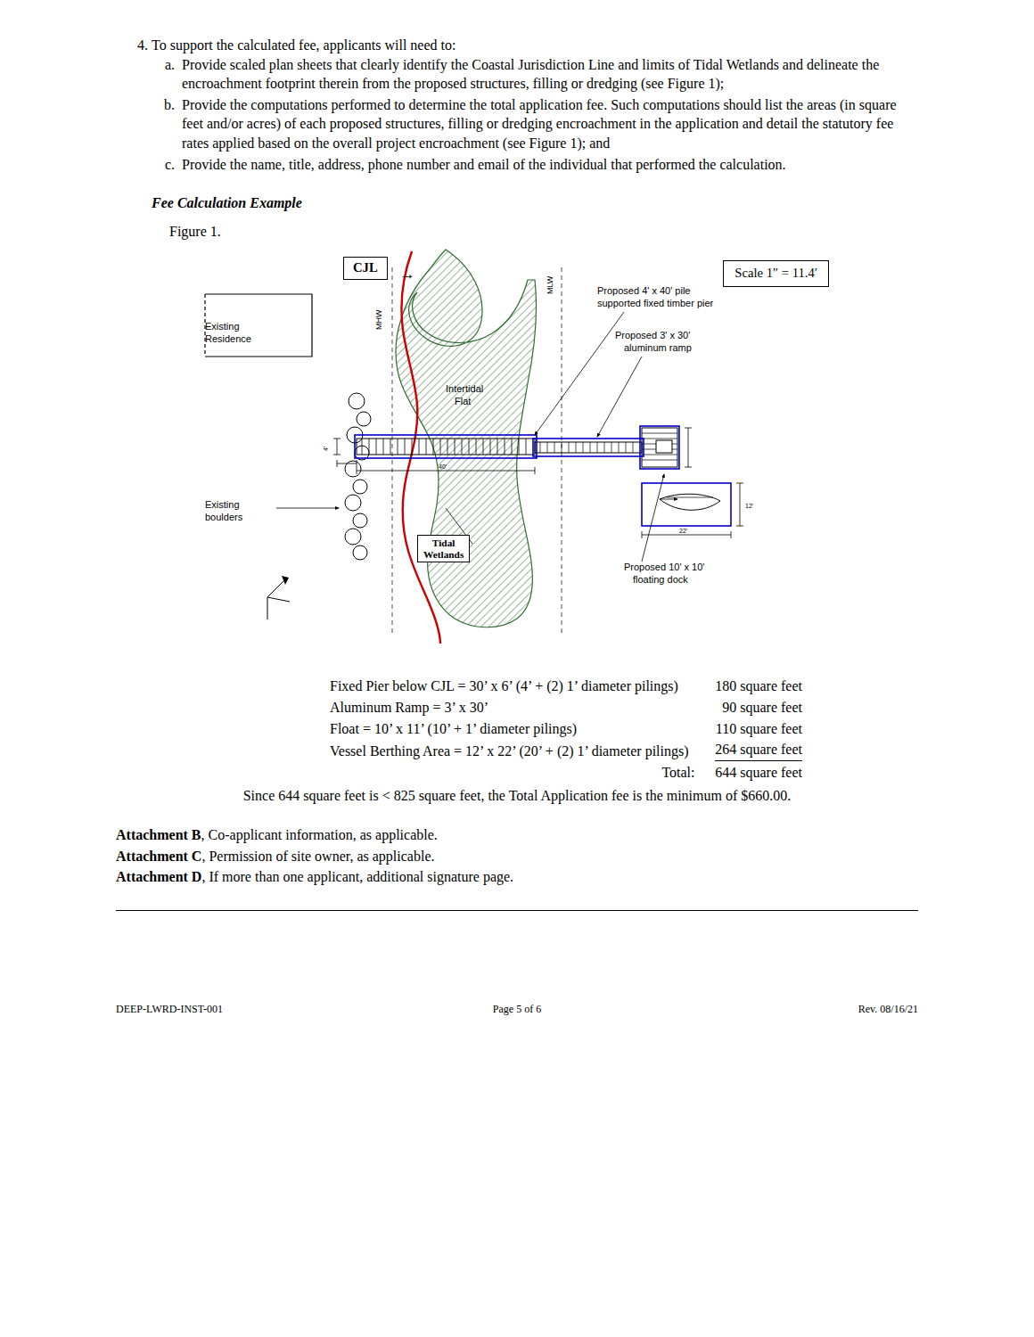To support the calculated fee, applicants will need to:
Provide scaled plan sheets that clearly identify the Coastal Jurisdiction Line and limits of Tidal Wetlands and delineate the encroachment footprint therein from the proposed structures, filling or dredging (see Figure 1);
Provide the computations performed to determine the total application fee. Such computations should list the areas (in square feet and/or acres) of each proposed structures, filling or dredging encroachment in the application and detail the statutory fee rates applied based on the overall project encroachment (see Figure 1); and
Provide the name, title, address, phone number and email of the individual that performed the calculation.
Fee Calculation Example
Figure 1.
CJL
→
Scale 1″ = 11.4′
Tidal
Wetlands
MHW MLW Existing Residence Existing boulders Intertidal Flat 4' 40' 12' 22' Proposed 4' x 40' pile supported fixed timber pier Proposed 3' x 30' aluminum ramp Proposed 10' x 10' floating dock
| Fixed Pier below CJL = 30’ x 6’ (4’ + (2) 1’ diameter pilings) | 180 square feet |
| Aluminum Ramp = 3’ x 30’ | 90 square feet |
| Float = 10’ x 11’ (10’ + 1’ diameter pilings) | 110 square feet |
| Vessel Berthing Area = 12’ x 22’ (20’ + (2) 1’ diameter pilings) | 264 square feet |
| Total: | 644 square feet |
Since 644 square feet is < 825 square feet, the Total Application fee is the minimum of $660.00.
Attachment B, Co-applicant information, as applicable.
Attachment C, Permission of site owner, as applicable.
Attachment D, If more than one applicant, additional signature page.
DEEP-LWRD-INST-001
Page 5 of 6
Rev. 08/16/21